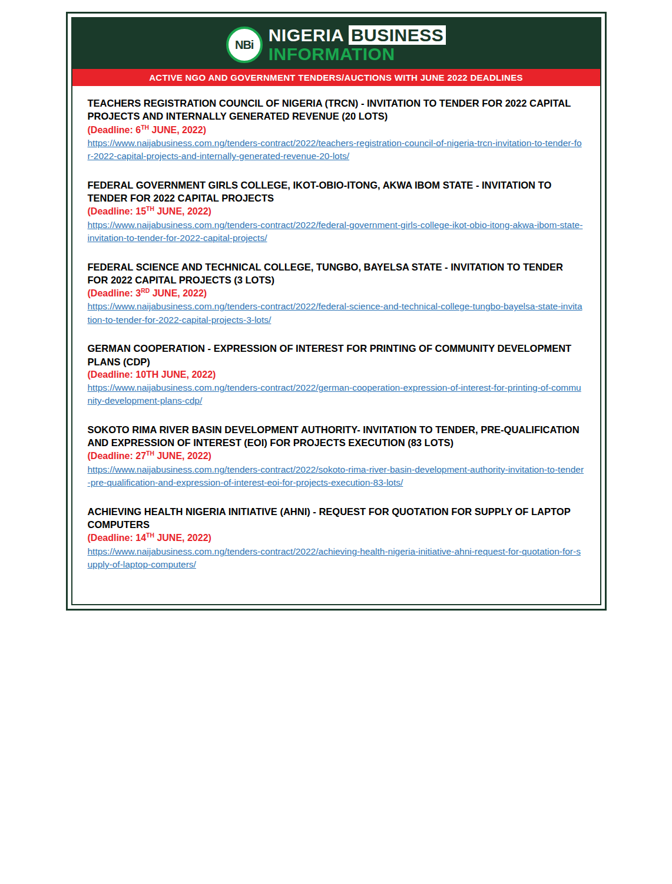NBi
NIGERIA BUSINESS
INFORMATION
Active NGO and Government Tenders/Auctions with June 2022 Deadlines
Teachers Registration Council of Nigeria (TRCN) - Invitation to Tender for 2022 Capital Projects and Internally Generated Revenue (20 Lots)
(Deadline: 6TH JUNE, 2022)
https://www.naijabusiness.com.ng/tenders-contract/2022/teachers-registration-council-of-nigeria-trcn-invitation-to-tender-for-2022-capital-projects-and-internally-generated-revenue-20-lots/
Federal Government Girls College, Ikot-Obio-Itong, Akwa Ibom State - Invitation to Tender for 2022 Capital Projects
(Deadline: 15TH JUNE, 2022)
https://www.naijabusiness.com.ng/tenders-contract/2022/federal-government-girls-college-ikot-obio-itong-akwa-ibom-state-invitation-to-tender-for-2022-capital-projects/
Federal Science and Technical College, Tungbo, Bayelsa State - Invitation to Tender for 2022 Capital Projects (3 Lots)
(Deadline: 3RD JUNE, 2022)
https://www.naijabusiness.com.ng/tenders-contract/2022/federal-science-and-technical-college-tungbo-bayelsa-state-invitation-to-tender-for-2022-capital-projects-3-lots/
German Cooperation - Expression of Interest for Printing of Community Development Plans (CDP)
(Deadline: 10TH JUNE, 2022)
https://www.naijabusiness.com.ng/tenders-contract/2022/german-cooperation-expression-of-interest-for-printing-of-community-development-plans-cdp/
Sokoto Rima River Basin Development Authority- Invitation to Tender, Pre-Qualification and Expression of Interest (EOI) for Projects Execution (83 Lots)
(Deadline: 27TH JUNE, 2022)
https://www.naijabusiness.com.ng/tenders-contract/2022/sokoto-rima-river-basin-development-authority-invitation-to-tender-pre-qualification-and-expression-of-interest-eoi-for-projects-execution-83-lots/
Achieving Health Nigeria Initiative (AHNi) - Request for Quotation for Supply of Laptop Computers
(Deadline: 14TH JUNE, 2022)
https://www.naijabusiness.com.ng/tenders-contract/2022/achieving-health-nigeria-initiative-ahni-request-for-quotation-for-supply-of-laptop-computers/